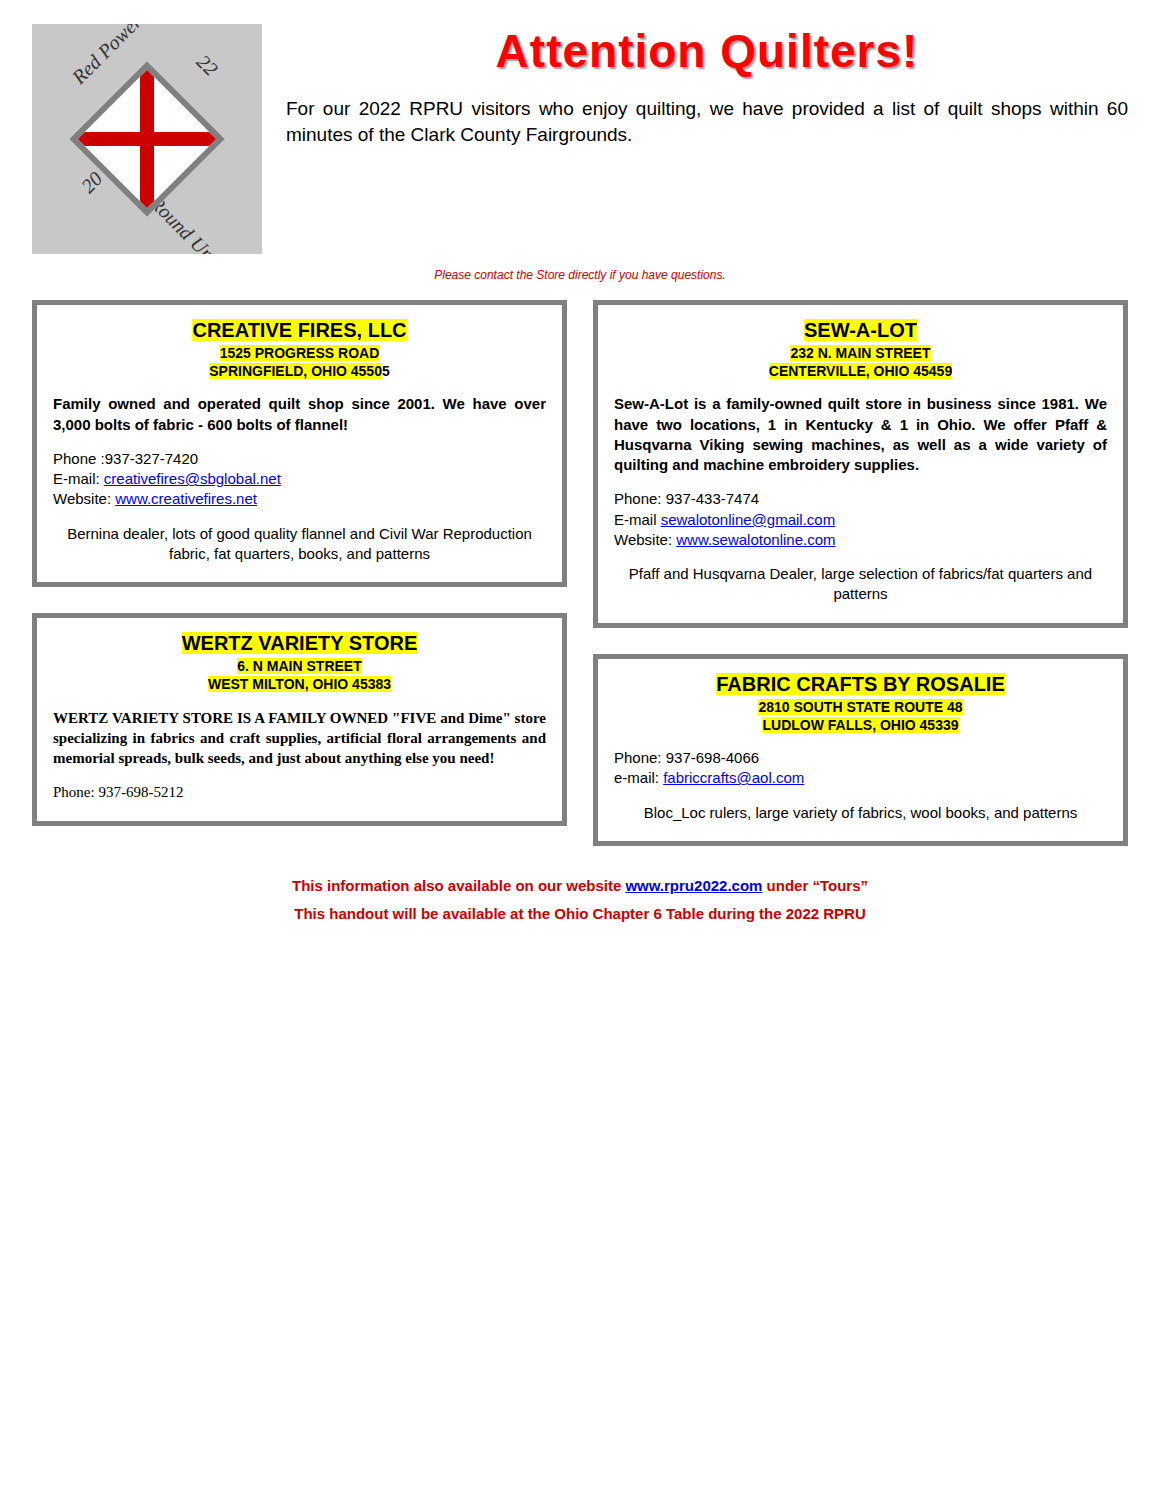Red Power 22 20 Round Up
IH
Attention Quilters!
For our 2022 RPRU visitors who enjoy quilting, we have provided a list of quilt shops within 60 minutes of the Clark County Fairgrounds.
Please contact the Store directly if you have questions.
CREATIVE FIRES, LLC
1525 PROGRESS ROAD
SPRINGFIELD, OHIO 45505
Family owned and operated quilt shop since 2001. We have over 3,000 bolts of fabric - 600 bolts of flannel!
Phone :937-327-7420
E-mail: creativefires@sbglobal.net
Website: www.creativefires.net
Bernina dealer, lots of good quality flannel and Civil War Reproduction fabric, fat quarters, books, and patterns
WERTZ VARIETY STORE
6. N MAIN STREET
WEST MILTON, OHIO 45383
WERTZ VARIETY STORE IS A FAMILY OWNED "FIVE and Dime" store specializing in fabrics and craft supplies, artificial floral arrangements and memorial spreads, bulk seeds, and just about anything else you need!
Phone: 937-698-5212
SEW-A-LOT
232 N. MAIN STREET
CENTERVILLE, OHIO 45459
Sew-A-Lot is a family-owned quilt store in business since 1981. We have two locations, 1 in Kentucky & 1 in Ohio. We offer Pfaff & Husqvarna Viking sewing machines, as well as a wide variety of quilting and machine embroidery supplies.
Phone: 937-433-7474
E-mail sewalotonline@gmail.com
Website: www.sewalotonline.com
Pfaff and Husqvarna Dealer, large selection of fabrics/fat quarters and patterns
FABRIC CRAFTS BY ROSALIE
2810 SOUTH STATE ROUTE 48
LUDLOW FALLS, OHIO 45339
Phone: 937-698-4066
e-mail: fabriccrafts@aol.com
Bloc_Loc rulers, large variety of fabrics, wool books, and patterns
This information also available on our website www.rpru2022.com under “Tours”
This handout will be available at the Ohio Chapter 6 Table during the 2022 RPRU